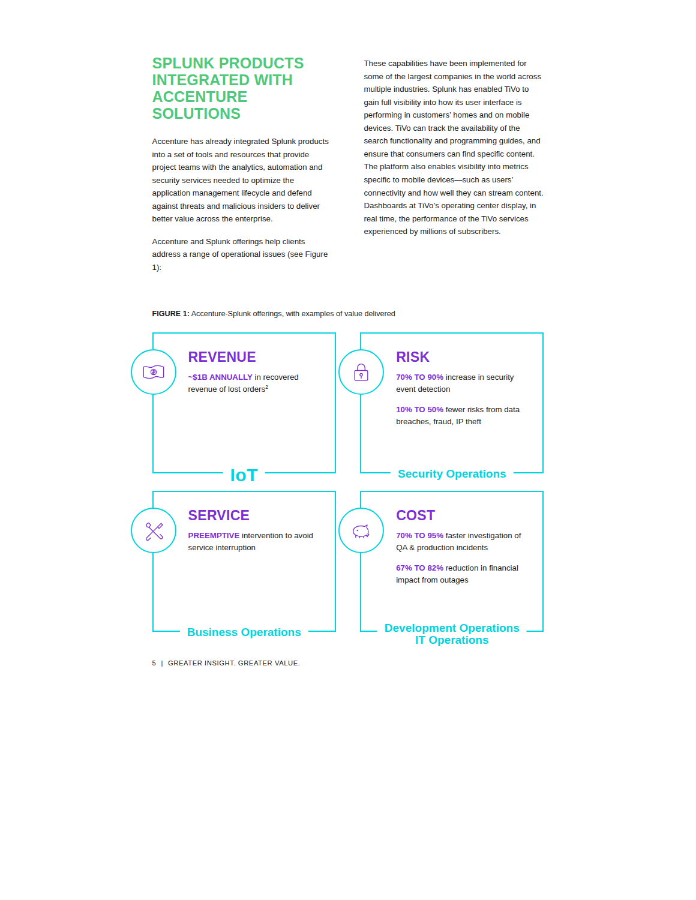Splunk Products
Integrated with
Accenture Solutions
Accenture has already integrated Splunk products into a set of tools and resources that provide project teams with the analytics, automation and security services needed to optimize the application management lifecycle and defend against threats and malicious insiders to deliver better value across the enterprise.
Accenture and Splunk offerings help clients address a range of operational issues (see Figure 1):
These capabilities have been implemented for some of the largest companies in the world across multiple industries. Splunk has enabled TiVo to gain full visibility into how its user interface is performing in customers’ homes and on mobile devices. TiVo can track the availability of the search functionality and programming guides, and ensure that consumers can find specific content. The platform also enables visibility into metrics specific to mobile devices—such as users’ connectivity and how well they can stream content. Dashboards at TiVo’s operating center display, in real time, the performance of the TiVo services experienced by millions of subscribers.
FIGURE 1: Accenture-Splunk offerings, with examples of value delivered
Revenue
~$1B ANNUALLY in recovered revenue of lost orders2
IoT
Risk
70% TO 90% increase in security event detection
10% TO 50% fewer risks from data breaches, fraud, IP theft
Security Operations
Service
PREEMPTIVE intervention to avoid service interruption
Business Operations
Cost
70% TO 95% faster investigation of QA & production incidents
67% TO 82% reduction in financial impact from outages
Development Operations
IT Operations
5|GREATER INSIGHT. GREATER VALUE.